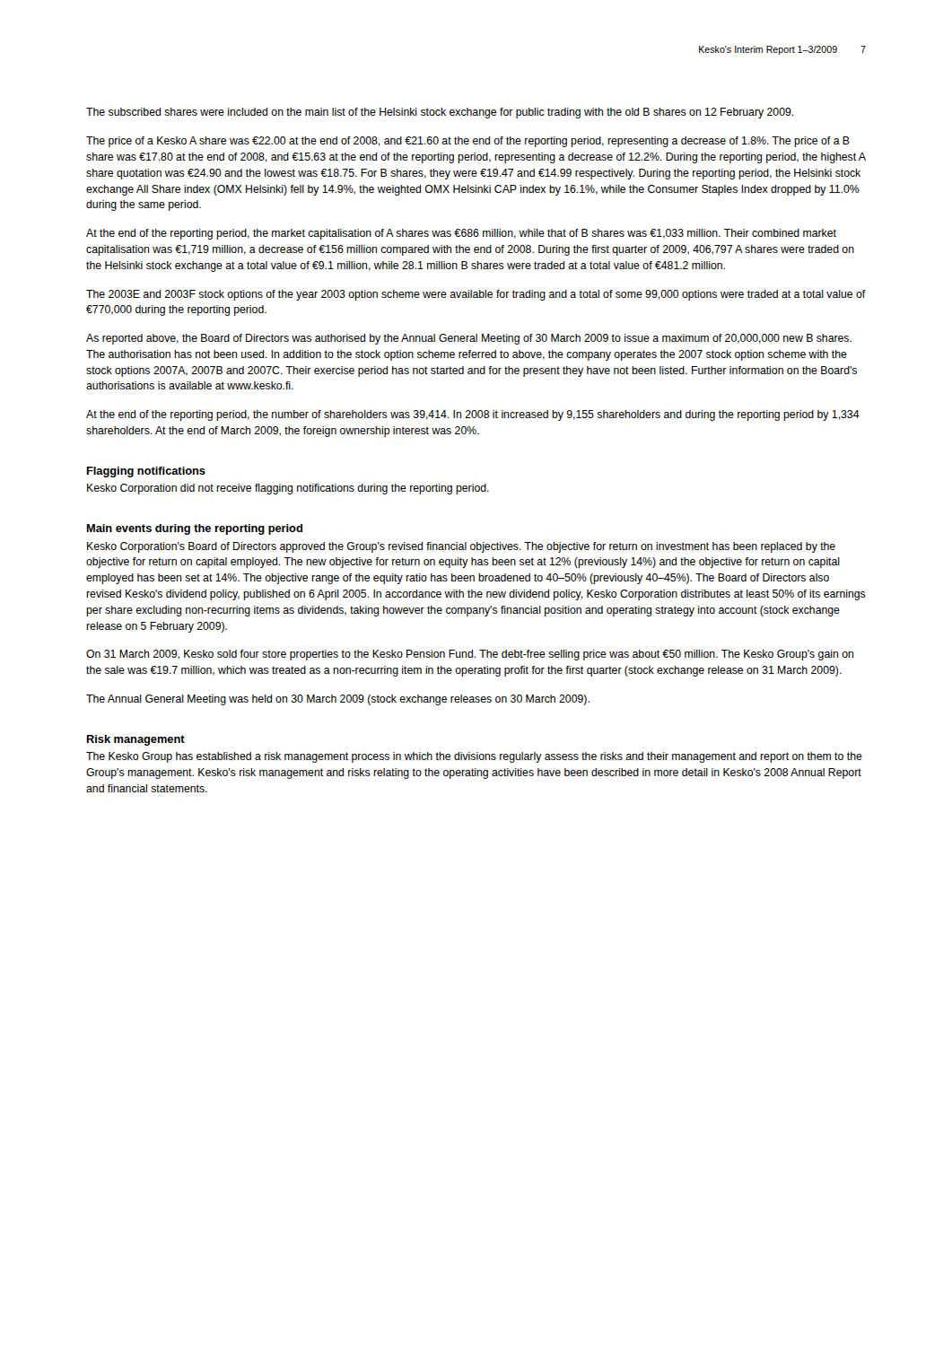Kesko's Interim Report 1–3/20097
The subscribed shares were included on the main list of the Helsinki stock exchange for public trading with the old B shares on 12 February 2009.
The price of a Kesko A share was €22.00 at the end of 2008, and €21.60 at the end of the reporting period, representing a decrease of 1.8%. The price of a B share was €17.80 at the end of 2008, and €15.63 at the end of the reporting period, representing a decrease of 12.2%. During the reporting period, the highest A share quotation was €24.90 and the lowest was €18.75. For B shares, they were €19.47 and €14.99 respectively. During the reporting period, the Helsinki stock exchange All Share index (OMX Helsinki) fell by 14.9%, the weighted OMX Helsinki CAP index by 16.1%, while the Consumer Staples Index dropped by 11.0% during the same period.
At the end of the reporting period, the market capitalisation of A shares was €686 million, while that of B shares was €1,033 million. Their combined market capitalisation was €1,719 million, a decrease of €156 million compared with the end of 2008. During the first quarter of 2009, 406,797 A shares were traded on the Helsinki stock exchange at a total value of €9.1 million, while 28.1 million B shares were traded at a total value of €481.2 million.
The 2003E and 2003F stock options of the year 2003 option scheme were available for trading and a total of some 99,000 options were traded at a total value of €770,000 during the reporting period.
As reported above, the Board of Directors was authorised by the Annual General Meeting of 30 March 2009 to issue a maximum of 20,000,000 new B shares. The authorisation has not been used. In addition to the stock option scheme referred to above, the company operates the 2007 stock option scheme with the stock options 2007A, 2007B and 2007C. Their exercise period has not started and for the present they have not been listed. Further information on the Board's authorisations is available at www.kesko.fi.
At the end of the reporting period, the number of shareholders was 39,414. In 2008 it increased by 9,155 shareholders and during the reporting period by 1,334 shareholders. At the end of March 2009, the foreign ownership interest was 20%.
Flagging notifications
Kesko Corporation did not receive flagging notifications during the reporting period.
Main events during the reporting period
Kesko Corporation's Board of Directors approved the Group's revised financial objectives. The objective for return on investment has been replaced by the objective for return on capital employed. The new objective for return on equity has been set at 12% (previously 14%) and the objective for return on capital employed has been set at 14%. The objective range of the equity ratio has been broadened to 40–50% (previously 40–45%). The Board of Directors also revised Kesko's dividend policy, published on 6 April 2005. In accordance with the new dividend policy, Kesko Corporation distributes at least 50% of its earnings per share excluding non-recurring items as dividends, taking however the company's financial position and operating strategy into account (stock exchange release on 5 February 2009).
On 31 March 2009, Kesko sold four store properties to the Kesko Pension Fund. The debt-free selling price was about €50 million. The Kesko Group's gain on the sale was €19.7 million, which was treated as a non-recurring item in the operating profit for the first quarter (stock exchange release on 31 March 2009).
The Annual General Meeting was held on 30 March 2009 (stock exchange releases on 30 March 2009).
Risk management
The Kesko Group has established a risk management process in which the divisions regularly assess the risks and their management and report on them to the Group's management. Kesko's risk management and risks relating to the operating activities have been described in more detail in Kesko's 2008 Annual Report and financial statements.